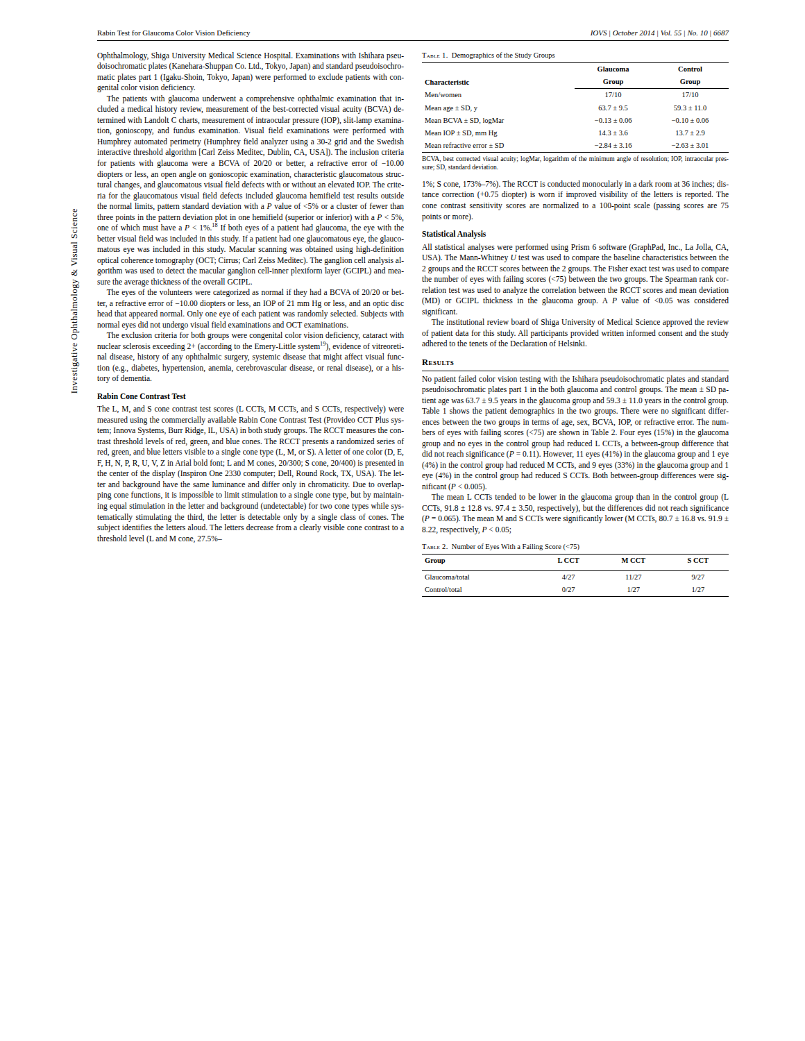Investigative Ophthalmology & Visual Science
Rabin Test for Glaucoma Color Vision Deficiency
IOVS|October 2014|Vol. 55|No. 10|6687
Ophthalmology, Shiga University Medical Science Hospital. Examinations with Ishihara pseudoisochromatic plates (Kanehara-Shuppan Co. Ltd., Tokyo, Japan) and standard pseudoisochromatic plates part 1 (Igaku-Shoin, Tokyo, Japan) were performed to exclude patients with congenital color vision deficiency.
The patients with glaucoma underwent a comprehensive ophthalmic examination that included a medical history review, measurement of the best-corrected visual acuity (BCVA) determined with Landolt C charts, measurement of intraocular pressure (IOP), slit-lamp examination, gonioscopy, and fundus examination. Visual field examinations were performed with Humphrey automated perimetry (Humphrey field analyzer using a 30-2 grid and the Swedish interactive threshold algorithm [Carl Zeiss Meditec, Dublin, CA, USA]). The inclusion criteria for patients with glaucoma were a BCVA of 20/20 or better, a refractive error of −10.00 diopters or less, an open angle on gonioscopic examination, characteristic glaucomatous structural changes, and glaucomatous visual field defects with or without an elevated IOP. The criteria for the glaucomatous visual field defects included glaucoma hemifield test results outside the normal limits, pattern standard deviation with a P value of <5% or a cluster of fewer than three points in the pattern deviation plot in one hemifield (superior or inferior) with a P < 5%, one of which must have a P < 1%.18 If both eyes of a patient had glaucoma, the eye with the better visual field was included in this study. If a patient had one glaucomatous eye, the glaucomatous eye was included in this study. Macular scanning was obtained using high-definition optical coherence tomography (OCT; Cirrus; Carl Zeiss Meditec). The ganglion cell analysis algorithm was used to detect the macular ganglion cell-inner plexiform layer (GCIPL) and measure the average thickness of the overall GCIPL.
The eyes of the volunteers were categorized as normal if they had a BCVA of 20/20 or better, a refractive error of −10.00 diopters or less, an IOP of 21 mm Hg or less, and an optic disc head that appeared normal. Only one eye of each patient was randomly selected. Subjects with normal eyes did not undergo visual field examinations and OCT examinations.
The exclusion criteria for both groups were congenital color vision deficiency, cataract with nuclear sclerosis exceeding 2+ (according to the Emery-Little system19), evidence of vitreoretinal disease, history of any ophthalmic surgery, systemic disease that might affect visual function (e.g., diabetes, hypertension, anemia, cerebrovascular disease, or renal disease), or a history of dementia.
Rabin Cone Contrast Test
The L, M, and S cone contrast test scores (L CCTs, M CCTs, and S CCTs, respectively) were measured using the commercially available Rabin Cone Contrast Test (Provideo CCT Plus system; Innova Systems, Burr Ridge, IL, USA) in both study groups. The RCCT measures the contrast threshold levels of red, green, and blue cones. The RCCT presents a randomized series of red, green, and blue letters visible to a single cone type (L, M, or S). A letter of one color (D, E, F, H, N, P, R, U, V, Z in Arial bold font; L and M cones, 20/300; S cone, 20/400) is presented in the center of the display (Inspiron One 2330 computer; Dell, Round Rock, TX, USA). The letter and background have the same luminance and differ only in chromaticity. Due to overlapping cone functions, it is impossible to limit stimulation to a single cone type, but by maintaining equal stimulation in the letter and background (undetectable) for two cone types while systematically stimulating the third, the letter is detectable only by a single class of cones. The subject identifies the letters aloud. The letters decrease from a clearly visible cone contrast to a threshold level (L and M cone, 27.5%–
Table 1. Demographics of the Study Groups
| Characteristic | Glaucoma | Control |
| --- | --- | --- |
| Group | Group |
| Men/women | 17/10 | 17/10 |
| Mean age ± SD, y | 63.7 ± 9.5 | 59.3 ± 11.0 |
| Mean BCVA ± SD, logMar | −0.13 ± 0.06 | −0.10 ± 0.06 |
| Mean IOP ± SD, mm Hg | 14.3 ± 3.6 | 13.7 ± 2.9 |
| Mean refractive error ± SD | −2.84 ± 3.16 | −2.63 ± 3.01 |
BCVA, best corrected visual acuity; logMar, logarithm of the minimum angle of resolution; IOP, intraocular pressure; SD, standard deviation.
1%; S cone, 173%–7%). The RCCT is conducted monocularly in a dark room at 36 inches; distance correction (+0.75 diopter) is worn if improved visibility of the letters is reported. The cone contrast sensitivity scores are normalized to a 100-point scale (passing scores are 75 points or more).
Statistical Analysis
All statistical analyses were performed using Prism 6 software (GraphPad, Inc., La Jolla, CA, USA). The Mann-Whitney U test was used to compare the baseline characteristics between the 2 groups and the RCCT scores between the 2 groups. The Fisher exact test was used to compare the number of eyes with failing scores (<75) between the two groups. The Spearman rank correlation test was used to analyze the correlation between the RCCT scores and mean deviation (MD) or GCIPL thickness in the glaucoma group. A P value of <0.05 was considered significant.
The institutional review board of Shiga University of Medical Science approved the review of patient data for this study. All participants provided written informed consent and the study adhered to the tenets of the Declaration of Helsinki.
Results
No patient failed color vision testing with the Ishihara pseudoisochromatic plates and standard pseudoisochromatic plates part 1 in the both glaucoma and control groups. The mean ± SD patient age was 63.7 ± 9.5 years in the glaucoma group and 59.3 ± 11.0 years in the control group. Table 1 shows the patient demographics in the two groups. There were no significant differences between the two groups in terms of age, sex, BCVA, IOP, or refractive error. The numbers of eyes with failing scores (<75) are shown in Table 2. Four eyes (15%) in the glaucoma group and no eyes in the control group had reduced L CCTs, a between-group difference that did not reach significance (P = 0.11). However, 11 eyes (41%) in the glaucoma group and 1 eye (4%) in the control group had reduced M CCTs, and 9 eyes (33%) in the glaucoma group and 1 eye (4%) in the control group had reduced S CCTs. Both between-group differences were significant (P < 0.005).
The mean L CCTs tended to be lower in the glaucoma group than in the control group (L CCTs, 91.8 ± 12.8 vs. 97.4 ± 3.50, respectively), but the differences did not reach significance (P = 0.065). The mean M and S CCTs were significantly lower (M CCTs, 80.7 ± 16.8 vs. 91.9 ± 8.22, respectively, P < 0.05;
Table 2. Number of Eyes With a Failing Score (<75)
| Group | L CCT | M CCT | S CCT |
| --- | --- | --- | --- |
| Glaucoma/total | 4/27 | 11/27 | 9/27 |
| Control/total | 0/27 | 1/27 | 1/27 |